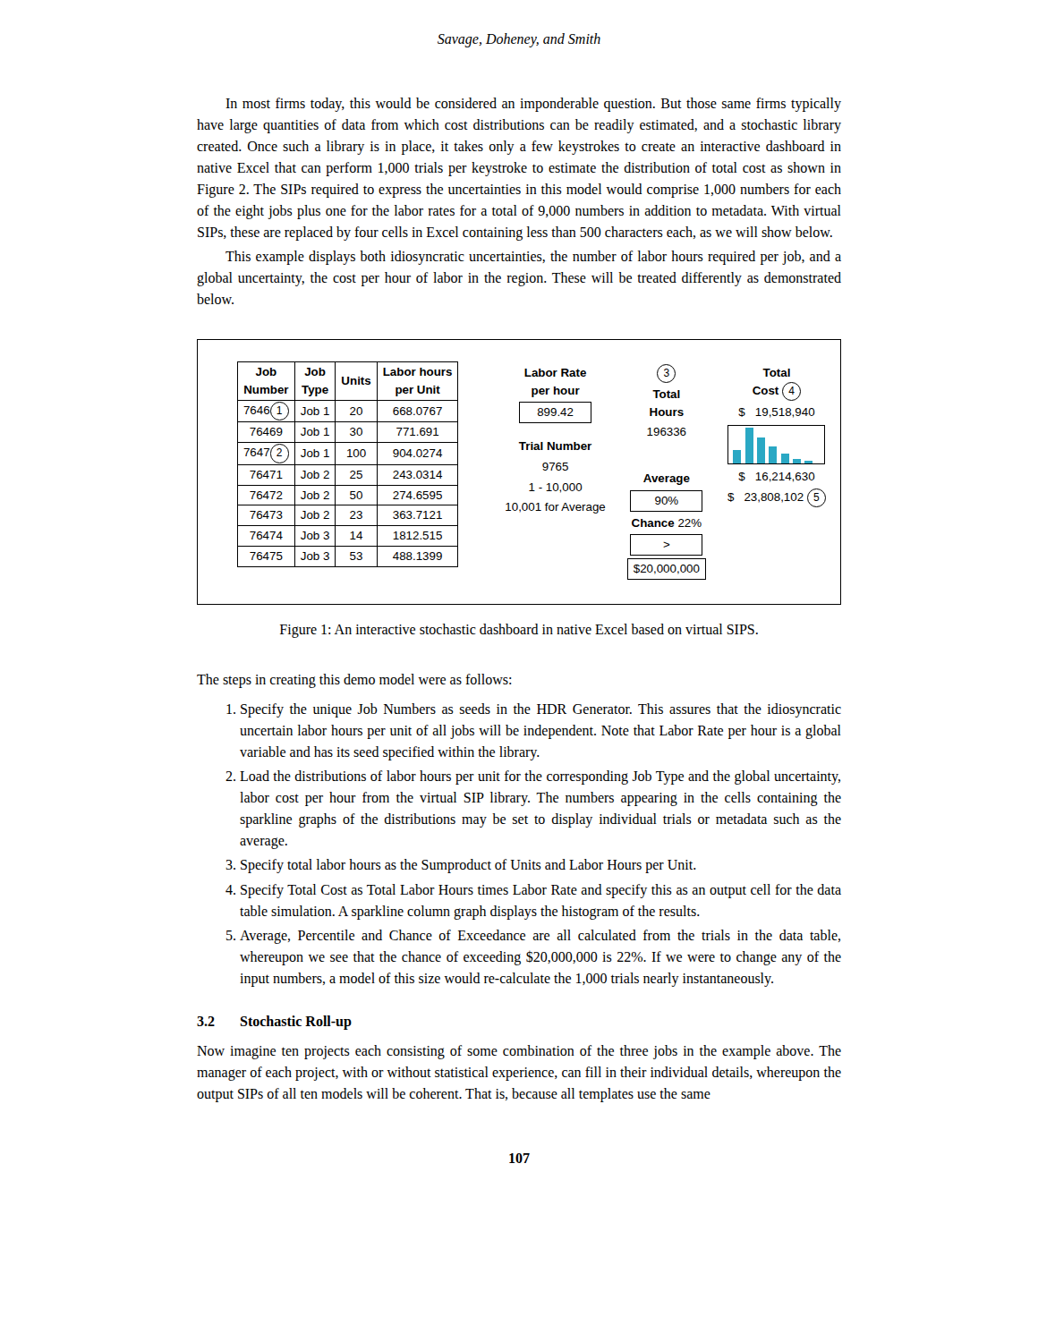Savage, Doheney, and Smith
In most firms today, this would be considered an imponderable question. But those same firms typically have large quantities of data from which cost distributions can be readily estimated, and a stochastic library created. Once such a library is in place, it takes only a few keystrokes to create an interactive dashboard in native Excel that can perform 1,000 trials per keystroke to estimate the distribution of total cost as shown in Figure 2. The SIPs required to express the uncertainties in this model would comprise 1,000 numbers for each of the eight jobs plus one for the labor rates for a total of 9,000 numbers in addition to metadata. With virtual SIPs, these are replaced by four cells in Excel containing less than 500 characters each, as we will show below.
This example displays both idiosyncratic uncertainties, the number of labor hours required per job, and a global uncertainty, the cost per hour of labor in the region. These will be treated differently as demonstrated below.
| Job Number | Job Type | Units | Labor hours per Unit |
| --- | --- | --- | --- |
| 7646 1 | Job 1 | 20 | 668.0767 |
| 76469 | Job 1 | 30 | 771.691 |
| 7647 2 | Job 1 | 100 | 904.0274 |
| 76471 | Job 2 | 25 | 243.0314 |
| 76472 | Job 2 | 50 | 274.6595 |
| 76473 | Job 2 | 23 | 363.7121 |
| 76474 | Job 3 | 14 | 1812.515 |
| 76475 | Job 3 | 53 | 488.1399 |
Labor Rate
per hour
899.42
Trial Number
9765
1 - 10,000
10,001 for Average
3
Total
Hours
196336
Average
90%
Chance 22%
>
$20,000,000
Total
Cost 4
$ 19,518,940
$ 16,214,630
$ 23,808,102 5
Figure 1: An interactive stochastic dashboard in native Excel based on virtual SIPS.
The steps in creating this demo model were as follows:
Specify the unique Job Numbers as seeds in the HDR Generator. This assures that the idiosyncratic uncertain labor hours per unit of all jobs will be independent. Note that Labor Rate per hour is a global variable and has its seed specified within the library.
Load the distributions of labor hours per unit for the corresponding Job Type and the global uncertainty, labor cost per hour from the virtual SIP library. The numbers appearing in the cells containing the sparkline graphs of the distributions may be set to display individual trials or metadata such as the average.
Specify total labor hours as the Sumproduct of Units and Labor Hours per Unit.
Specify Total Cost as Total Labor Hours times Labor Rate and specify this as an output cell for the data table simulation. A sparkline column graph displays the histogram of the results.
Average, Percentile and Chance of Exceedance are all calculated from the trials in the data table, whereupon we see that the chance of exceeding $20,000,000 is 22%. If we were to change any of the input numbers, a model of this size would re-calculate the 1,000 trials nearly instantaneously.
3.2 Stochastic Roll-up
Now imagine ten projects each consisting of some combination of the three jobs in the example above. The manager of each project, with or without statistical experience, can fill in their individual details, whereupon the output SIPs of all ten models will be coherent. That is, because all templates use the same
107